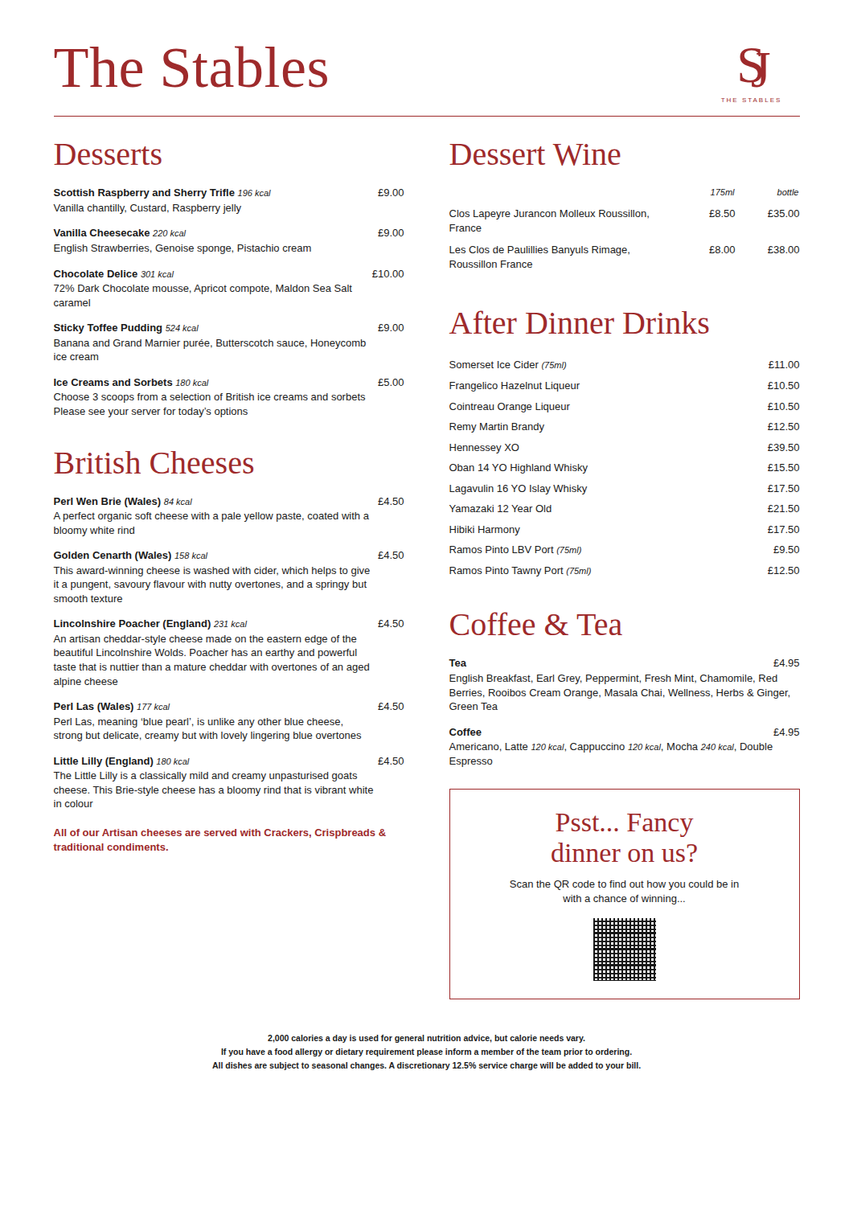The Stables
SJ
The Stables
Desserts
Scottish Raspberry and Sherry Trifle 196 kcal £9.00
Vanilla chantilly, Custard, Raspberry jelly
Vanilla Cheesecake 220 kcal £9.00
English Strawberries, Genoise sponge, Pistachio cream
Chocolate Delice 301 kcal £10.00
72% Dark Chocolate mousse, Apricot compote, Maldon Sea Salt caramel
Sticky Toffee Pudding 524 kcal £9.00
Banana and Grand Marnier purée, Butterscotch sauce, Honeycomb ice cream
Ice Creams and Sorbets 180 kcal £5.00
Choose 3 scoops from a selection of British ice creams and sorbets
Please see your server for today’s options
British Cheeses
Perl Wen Brie (Wales) 84 kcal £4.50
A perfect organic soft cheese with a pale yellow paste, coated with a bloomy white rind
Golden Cenarth (Wales) 158 kcal £4.50
This award-winning cheese is washed with cider, which helps to give it a pungent, savoury flavour with nutty overtones, and a springy but smooth texture
Lincolnshire Poacher (England) 231 kcal £4.50
An artisan cheddar-style cheese made on the eastern edge of the beautiful Lincolnshire Wolds. Poacher has an earthy and powerful taste that is nuttier than a mature cheddar with overtones of an aged alpine cheese
Perl Las (Wales) 177 kcal £4.50
Perl Las, meaning ‘blue pearl’, is unlike any other blue cheese, strong but delicate, creamy but with lovely lingering blue overtones
Little Lilly (England) 180 kcal £4.50
The Little Lilly is a classically mild and creamy unpasturised goats cheese. This Brie-style cheese has a bloomy rind that is vibrant white in colour
All of our Artisan cheeses are served with Crackers, Crispbreads & traditional condiments.
Dessert Wine
| | 175ml | bottle |
| --- | --- | --- |
| Clos Lapeyre Jurancon Molleux Roussillon, France | £8.50 | £35.00 |
| Les Clos de Paulillies Banyuls Rimage, Roussillon France | £8.00 | £38.00 |
After Dinner Drinks
Somerset Ice Cider (75ml)£11.00
Frangelico Hazelnut Liqueur£10.50
Cointreau Orange Liqueur£10.50
Remy Martin Brandy£12.50
Hennessey XO£39.50
Oban 14 YO Highland Whisky£15.50
Lagavulin 16 YO Islay Whisky£17.50
Yamazaki 12 Year Old£21.50
Hibiki Harmony£17.50
Ramos Pinto LBV Port (75ml)£9.50
Ramos Pinto Tawny Port (75ml)£12.50
Coffee & Tea
Tea £4.95
English Breakfast, Earl Grey, Peppermint, Fresh Mint, Chamomile, Red Berries, Rooibos Cream Orange, Masala Chai, Wellness, Herbs & Ginger, Green Tea
Coffee £4.95
Americano, Latte 120 kcal, Cappuccino 120 kcal, Mocha 240 kcal, Double Espresso
Psst... Fancy
dinner on us?
Scan the QR code to find out how you could be in with a chance of winning...
2,000 calories a day is used for general nutrition advice, but calorie needs vary.
If you have a food allergy or dietary requirement please inform a member of the team prior to ordering.
All dishes are subject to seasonal changes. A discretionary 12.5% service charge will be added to your bill.